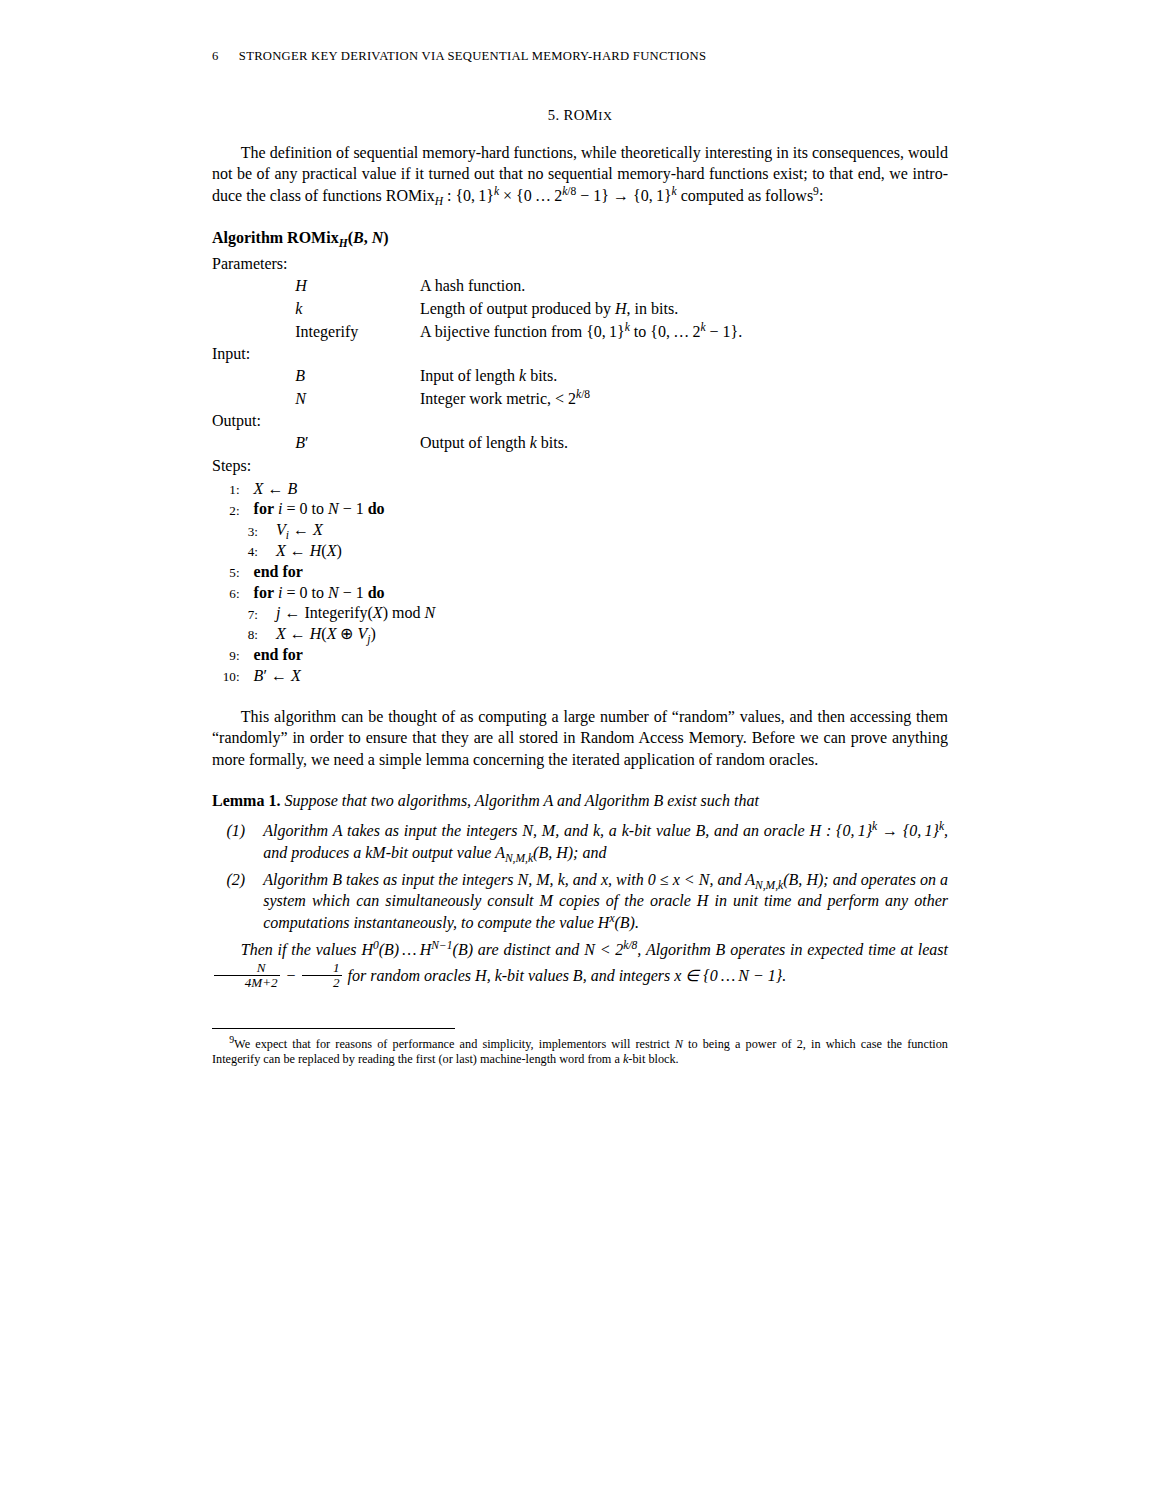6 STRONGER KEY DERIVATION VIA SEQUENTIAL MEMORY-HARD FUNCTIONS
5. ROMIX
The definition of sequential memory-hard functions, while theoretically interesting in its consequences, would not be of any practical value if it turned out that no sequential memory-hard functions exist; to that end, we introduce the class of functions ROMixH : {0, 1}k × {0 … 2k/8 − 1} → {0, 1}k computed as follows9:
Algorithm ROMixH(B, N)
Parameters:
| H | A hash function. |
| k | Length of output produced by H , in bits. |
| Integerify | A bijective function from {0, 1} k to {0, … 2 k − 1}. |
Input:
| B | Input of length k bits. |
| N | Integer work metric, < 2 k /8 |
Output:
| B ′ | Output of length k bits. |
Steps:
X ← B
for i = 0 to N − 1 do
Vi ← X
X ← H(X)
end for
for i = 0 to N − 1 do
j ← Integerify(X) mod N
X ← H(X ⊕ Vj)
end for
B′ ← X
This algorithm can be thought of as computing a large number of “random” values, and then accessing them “randomly” in order to ensure that they are all stored in Random Access Memory. Before we can prove anything more formally, we need a simple lemma concerning the iterated application of random oracles.
Lemma 1. Suppose that two algorithms, Algorithm A and Algorithm B exist such that
Algorithm A takes as input the integers N, M, and k, a k-bit value B, and an oracle H : {0, 1}k → {0, 1}k, and produces a kM-bit output value AN,M,k(B, H); and
Algorithm B takes as input the integers N, M, k, and x, with 0 ≤ x < N, and AN,M,k(B, H); and operates on a system which can simultaneously consult M copies of the oracle H in unit time and perform any other computations instantaneously, to compute the value Hx(B).
Then if the values H0(B) … HN−1(B) are distinct and N < 2k/8, Algorithm B operates in expected time at least N 4M+2 − 12 for random oracles H, k-bit values B, and integers x ∈ {0 … N − 1}.
9We expect that for reasons of performance and simplicity, implementors will restrict N to being a power of 2, in which case the function Integerify can be replaced by reading the first (or last) machine-length word from a k-bit block.